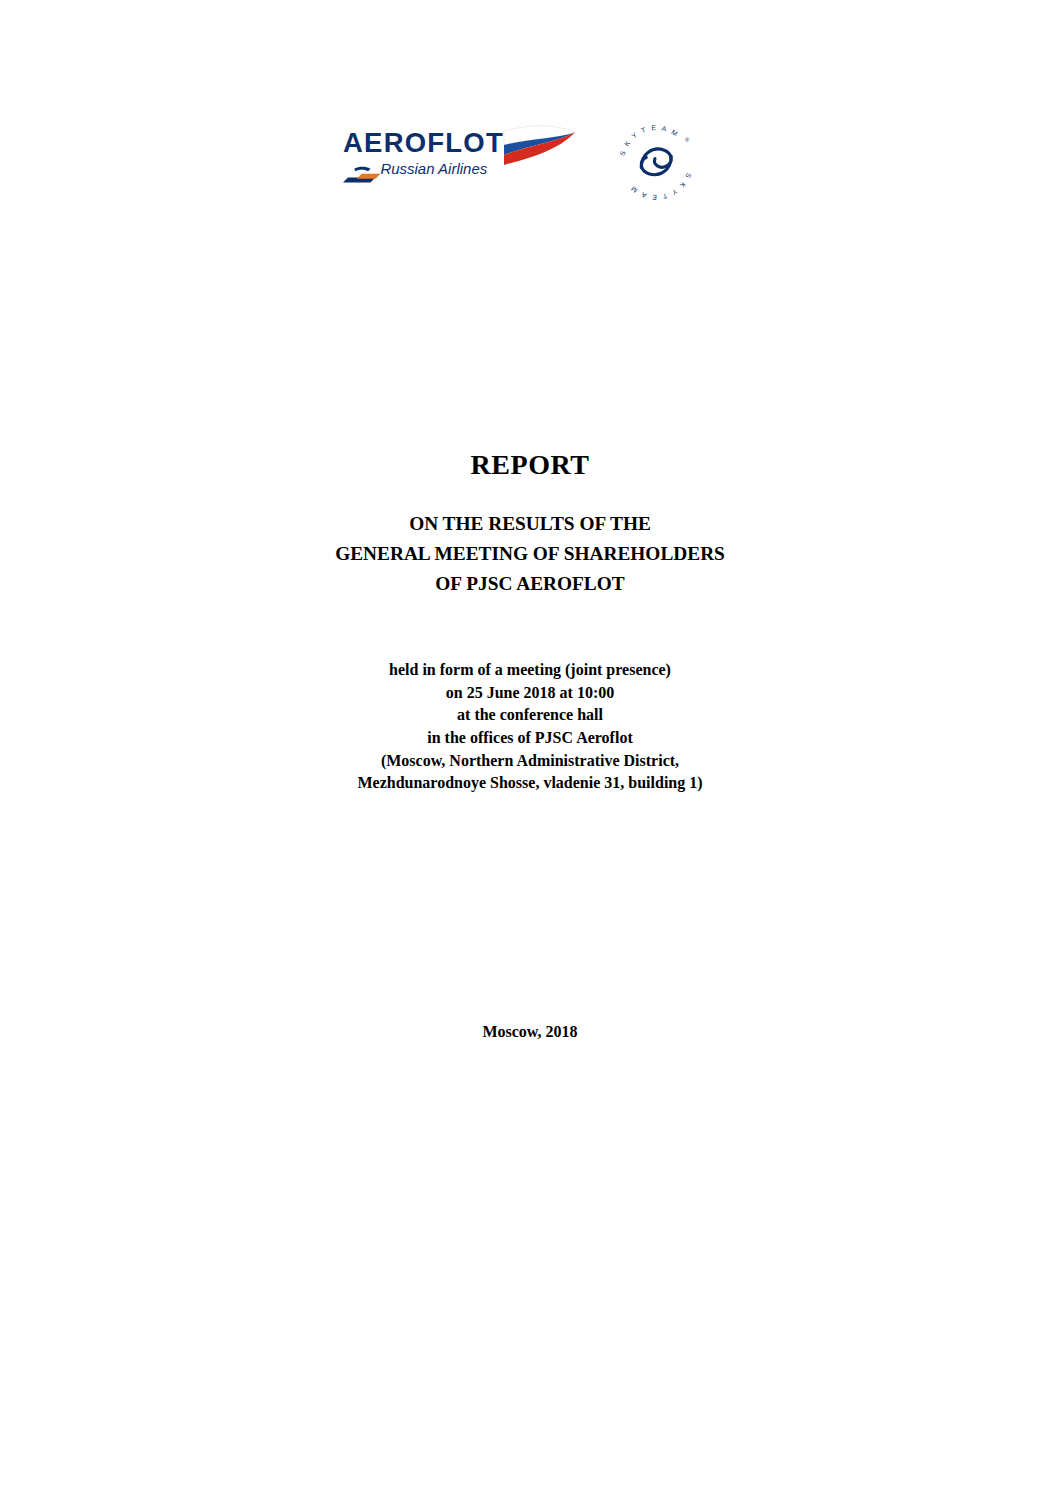AEROFLOT Russian Airlines S K Y T E A M S K Y T E A M ®
REPORT
ON THE RESULTS OF THE
GENERAL MEETING OF SHAREHOLDERS
OF PJSC AEROFLOT
held in form of a meeting (joint presence)
on 25 June 2018 at 10:00
at the conference hall
in the offices of PJSC Aeroflot
(Moscow, Northern Administrative District,
Mezhdunarodnoye Shosse, vladenie 31, building 1)
Moscow, 2018